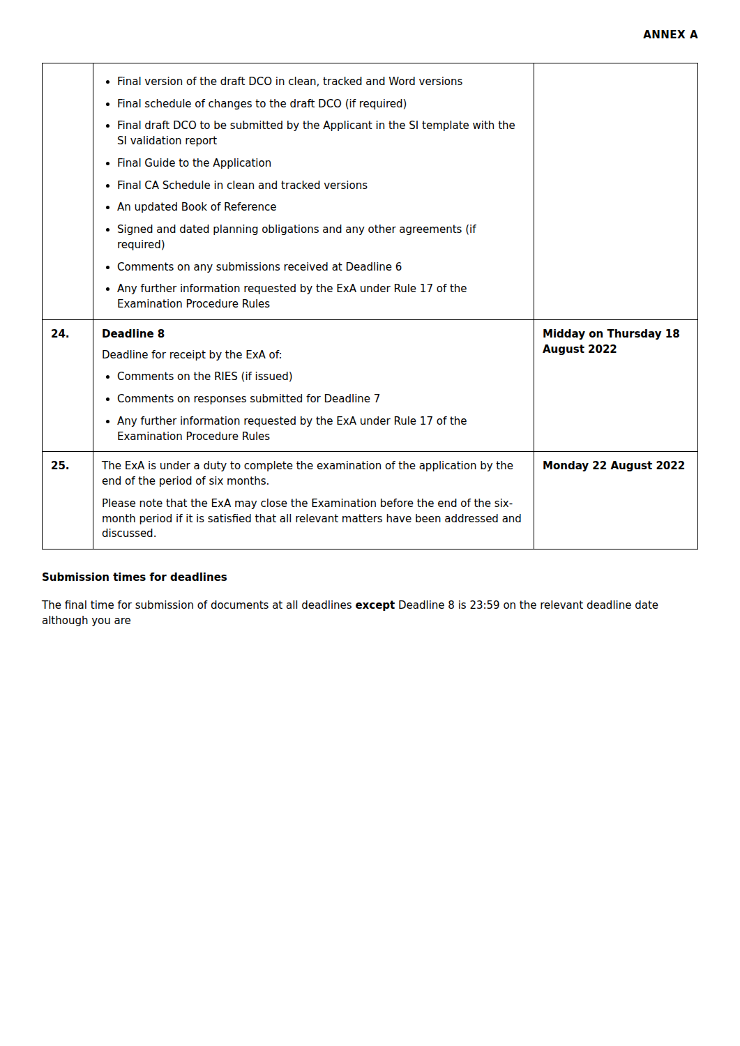ANNEX A
| | Final version of the draft DCO in clean, tracked and Word versions Final schedule of changes to the draft DCO (if required) Final draft DCO to be submitted by the Applicant in the SI template with the SI validation report Final Guide to the Application Final CA Schedule in clean and tracked versions An updated Book of Reference Signed and dated planning obligations and any other agreements (if required) Comments on any submissions received at Deadline 6 Any further information requested by the ExA under Rule 17 of the Examination Procedure Rules | |
| 24. | Deadline 8 Deadline for receipt by the ExA of: Comments on the RIES (if issued) Comments on responses submitted for Deadline 7 Any further information requested by the ExA under Rule 17 of the Examination Procedure Rules | Midday on Thursday 18 August 2022 |
| 25. | The ExA is under a duty to complete the examination of the application by the end of the period of six months. Please note that the ExA may close the Examination before the end of the six-month period if it is satisfied that all relevant matters have been addressed and discussed. | Monday 22 August 2022 |
Submission times for deadlines
The final time for submission of documents at all deadlines except Deadline 8 is 23:59 on the relevant deadline date although you are